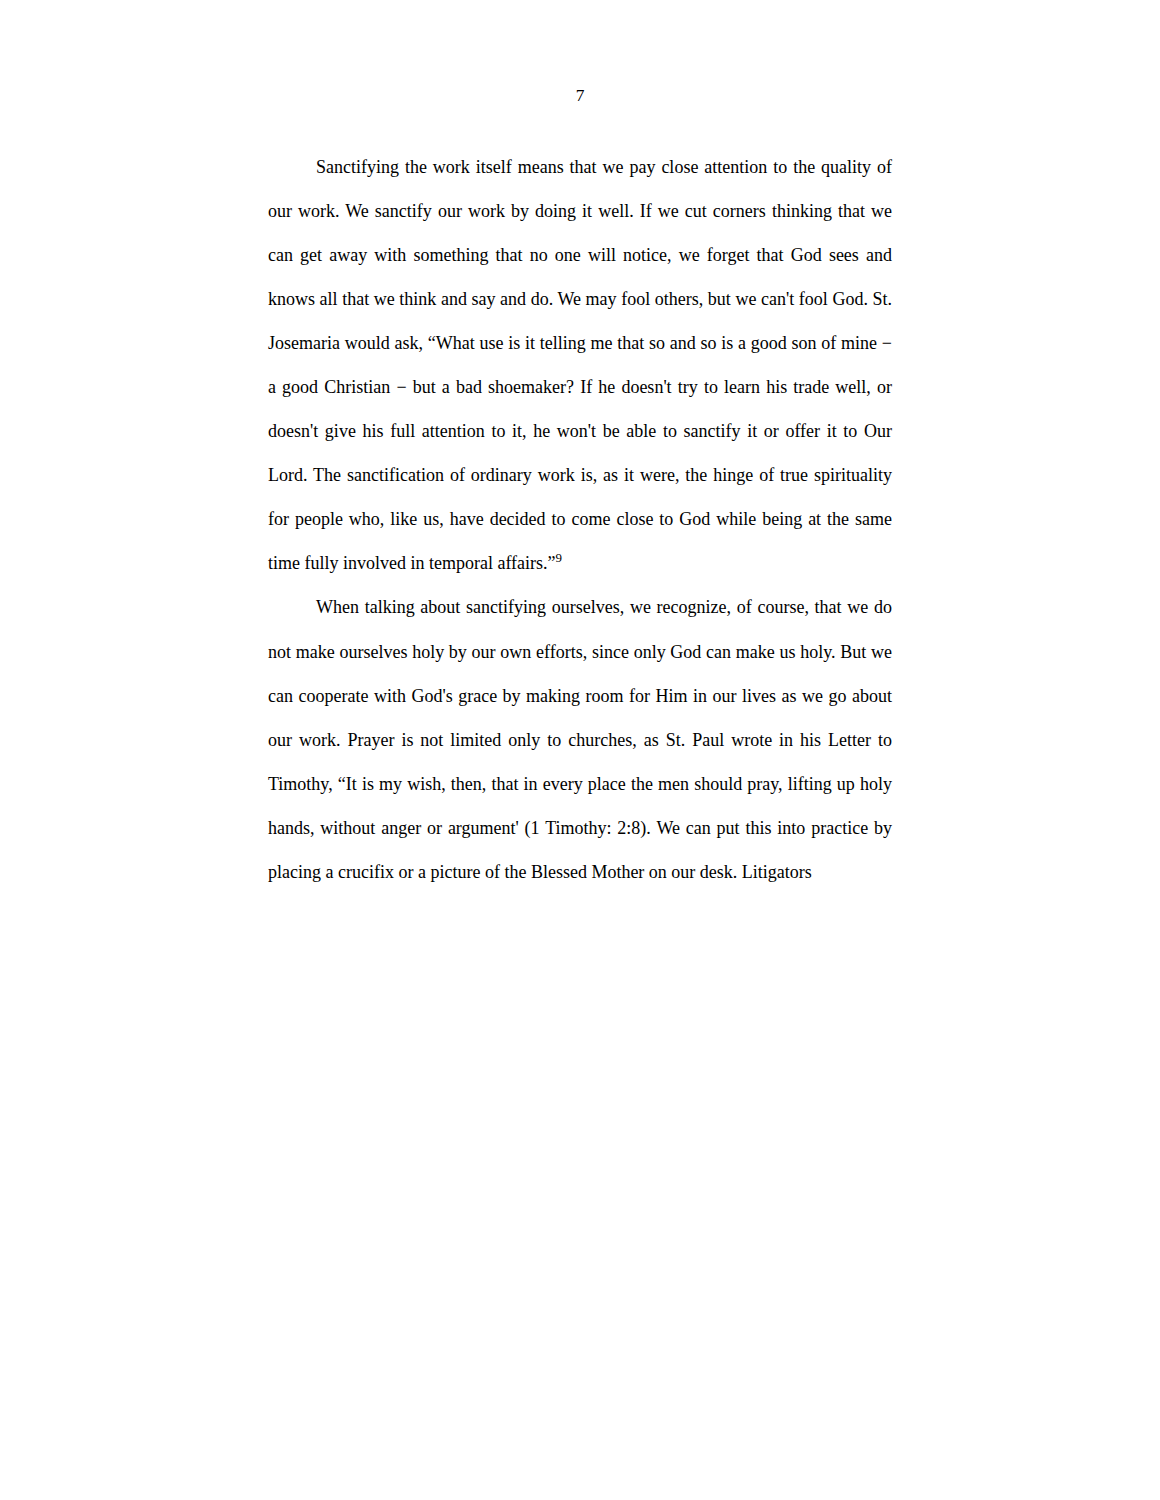7
Sanctifying the work itself means that we pay close attention to the quality of our work. We sanctify our work by doing it well. If we cut corners thinking that we can get away with something that no one will notice, we forget that God sees and knows all that we think and say and do. We may fool others, but we can't fool God. St. Josemaria would ask, “What use is it telling me that so and so is a good son of mine − a good Christian − but a bad shoemaker? If he doesn't try to learn his trade well, or doesn't give his full attention to it, he won't be able to sanctify it or offer it to Our Lord. The sanctification of ordinary work is, as it were, the hinge of true spirituality for people who, like us, have decided to come close to God while being at the same time fully involved in temporal affairs.”9
When talking about sanctifying ourselves, we recognize, of course, that we do not make ourselves holy by our own efforts, since only God can make us holy. But we can cooperate with God's grace by making room for Him in our lives as we go about our work. Prayer is not limited only to churches, as St. Paul wrote in his Letter to Timothy, “It is my wish, then, that in every place the men should pray, lifting up holy hands, without anger or argument' (1 Timothy: 2:8). We can put this into practice by placing a crucifix or a picture of the Blessed Mother on our desk. Litigators